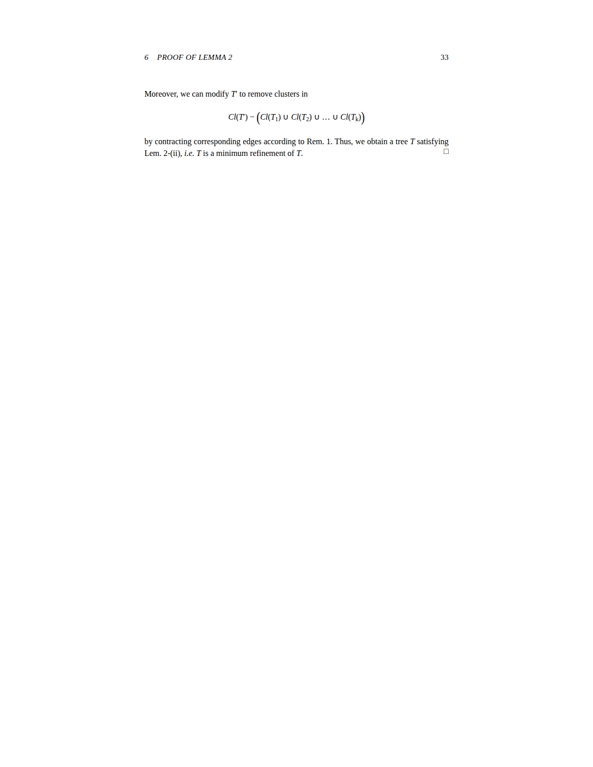6 PROOF OF LEMMA 2 33
Moreover, we can modify T′ to remove clusters in
Cl(T′) − (Cl(T 1) ∪ Cl(T 2) ∪ … ∪ Cl(Tk))
by contracting corresponding edges according to Rem. 1. Thus, we obtain a tree T satisfying Lem. 2-(ii), i.e. T is a minimum refinement of T.□